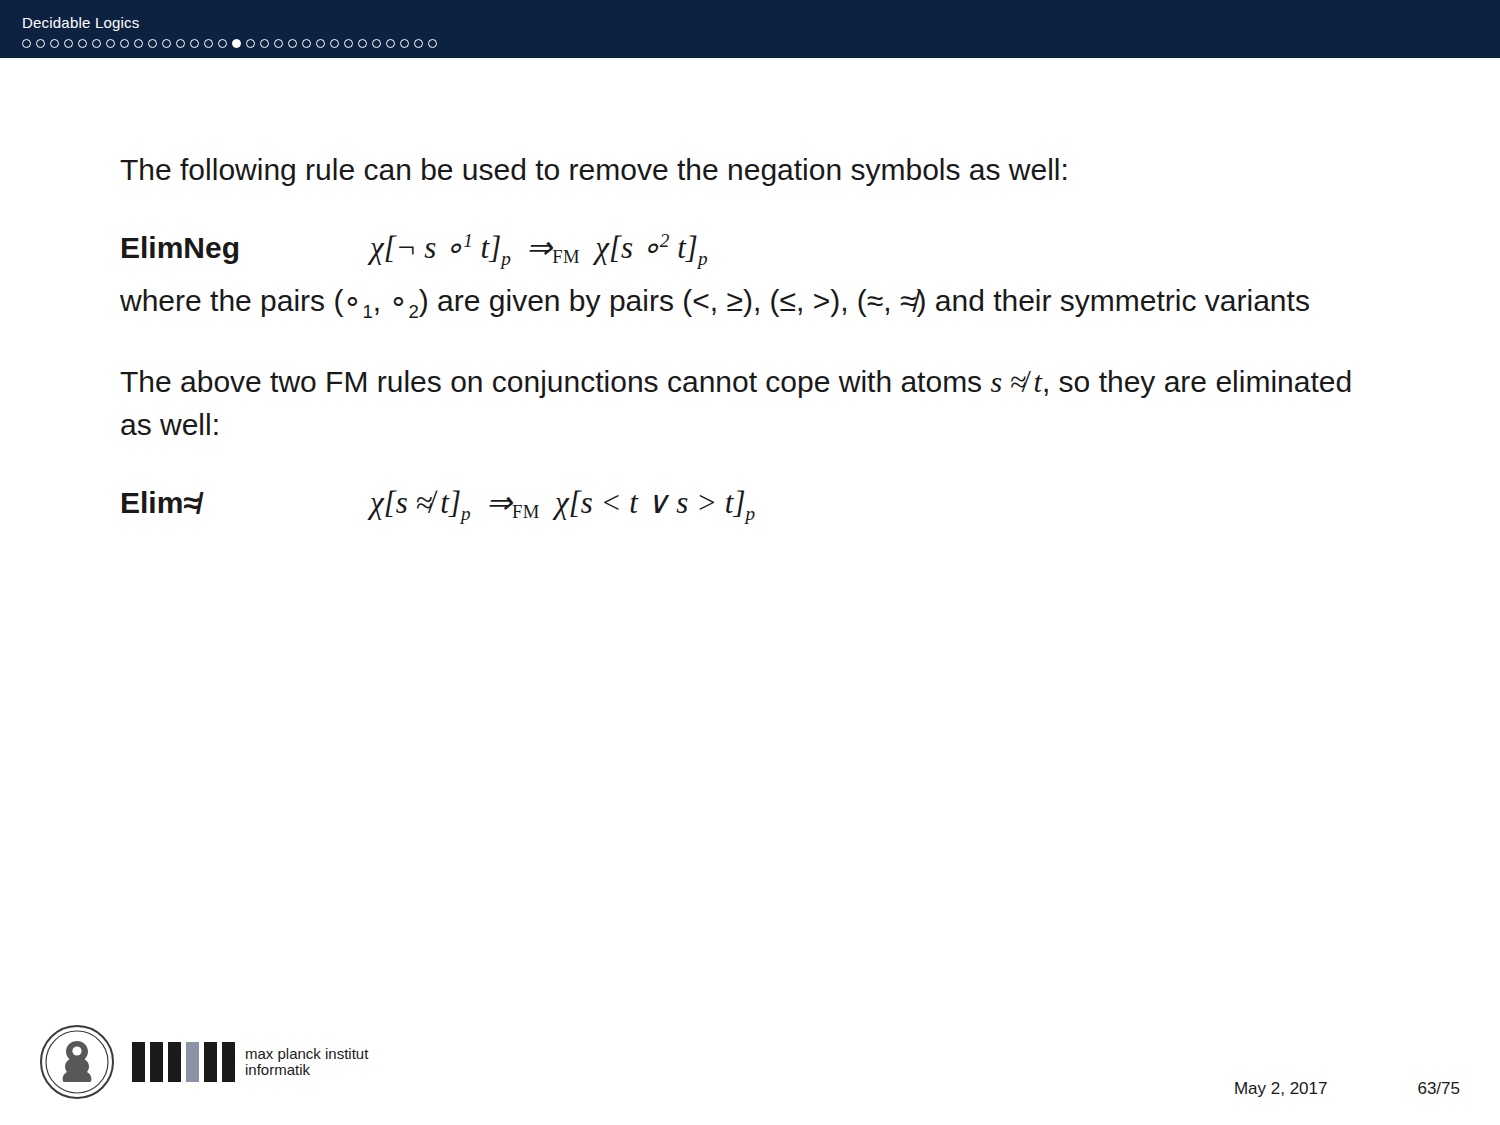Decidable Logics
The following rule can be used to remove the negation symbols as well:
ElimNeg χ[¬ s ∘1 t]p ⇒FM χ[s ∘2 t]p
where the pairs (∘1, ∘2) are given by pairs (<, ≥), (≤, >), (≈, ≉) and their symmetric variants
The above two FM rules on conjunctions cannot cope with atoms s ≉ t, so they are eliminated as well:
Elim≉ χ[s ≉ t]p ⇒FM χ[s < t ∨ s > t]p
max planck institut informatik
May 2, 2017 63/75